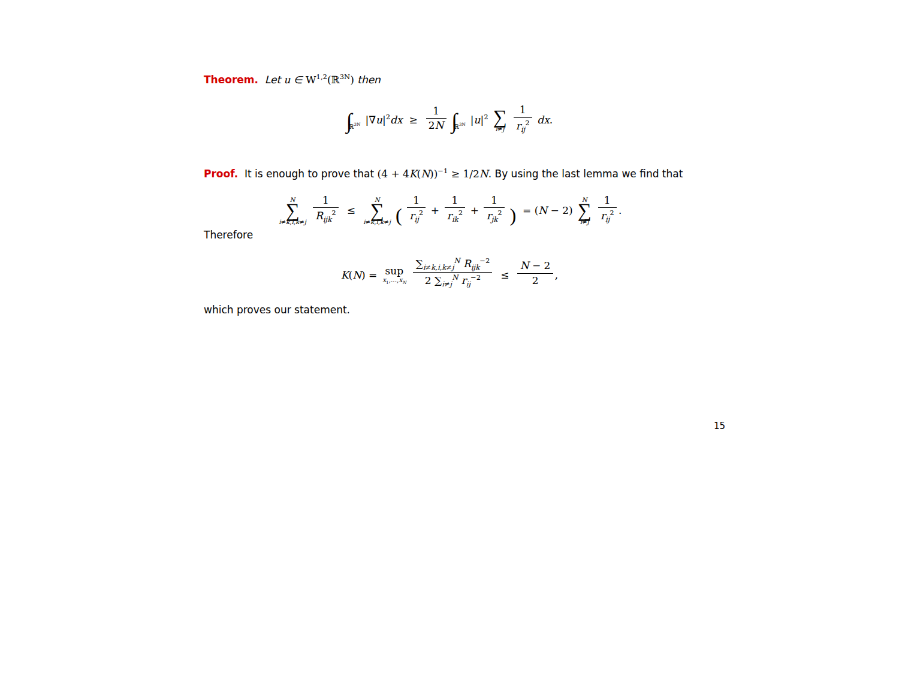Theorem. Let u ∈ W1,2(ℝ3N) then
∫ℝ3N |∇u|2 dx ≥ 12N ∫ℝ3N |u|2 ∑i≠j 1 rij 2 dx.
Proof. It is enough to prove that (4 + 4K(N))−1 ≥ 1/2N. By using the last lemma we find that
N ∑ i≠k,i,k≠j 1 Rijk 2 ≤ N ∑ i≠k,i,k≠j ( 1 rij 2 + 1 rik 2 + 1 rjk 2 ) = (N − 2) N ∑ i≠j 1 rij 2.
Therefore
K(N) = sup x 1,...,xN ∑i≠k,i,k≠j N Rijk−2 2 ∑i≠j N rij−2 ≤ N − 22,
which proves our statement.
15